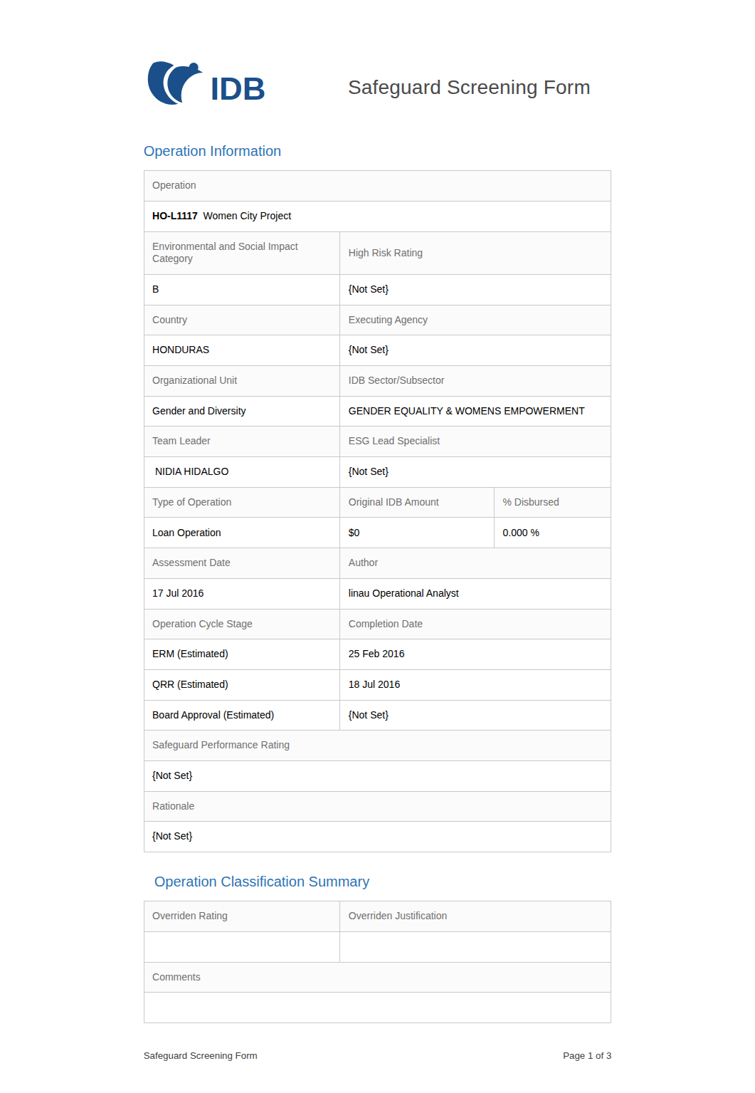IDB
Safeguard Screening Form
Operation Information
| Operation |
| HO-L1117 Women City Project |
| Environmental and Social Impact Category | High Risk Rating |
| B | {Not Set} |
| Country | Executing Agency |
| HONDURAS | {Not Set} |
| Organizational Unit | IDB Sector/Subsector |
| Gender and Diversity | GENDER EQUALITY & WOMENS EMPOWERMENT |
| Team Leader | ESG Lead Specialist |
| NIDIA HIDALGO | {Not Set} |
| Type of Operation | Original IDB Amount | % Disbursed |
| Loan Operation | $0 | 0.000 % |
| Assessment Date | Author |
| 17 Jul 2016 | linau Operational Analyst |
| Operation Cycle Stage | Completion Date |
| ERM (Estimated) | 25 Feb 2016 |
| QRR (Estimated) | 18 Jul 2016 |
| Board Approval (Estimated) | {Not Set} |
| Safeguard Performance Rating |
| {Not Set} |
| Rationale |
| {Not Set} |
Operation Classification Summary
| Overriden Rating | Overriden Justification |
| Comments |
Safeguard Screening Form
Page 1 of 3